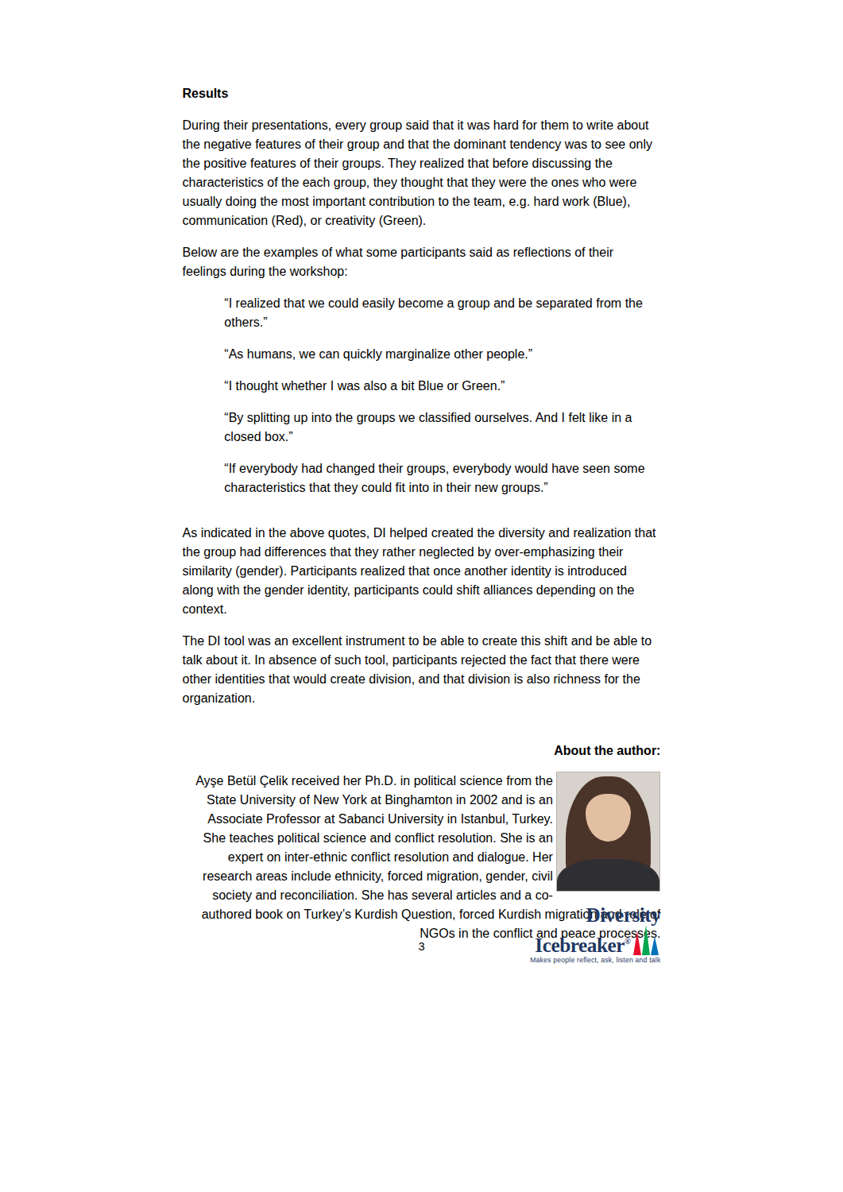Results
During their presentations, every group said that it was hard for them to write about the negative features of their group and that the dominant tendency was to see only the positive features of their groups. They realized that before discussing the characteristics of the each group, they thought that they were the ones who were usually doing the most important contribution to the team, e.g. hard work (Blue), communication (Red), or creativity (Green).
Below are the examples of what some participants said as reflections of their feelings during the workshop:
“I realized that we could easily become a group and be separated from the others.”
“As humans, we can quickly marginalize other people.”
“I thought whether I was also a bit Blue or Green.”
“By splitting up into the groups we classified ourselves. And I felt like in a closed box.”
“If everybody had changed their groups, everybody would have seen some characteristics that they could fit into in their new groups.”
As indicated in the above quotes, DI helped created the diversity and realization that the group had differences that they rather neglected by over-emphasizing their similarity (gender). Participants realized that once another identity is introduced along with the gender identity, participants could shift alliances depending on the context.
The DI tool was an excellent instrument to be able to create this shift and be able to talk about it. In absence of such tool, participants rejected the fact that there were other identities that would create division, and that division is also richness for the organization.
About the author:
Ayşe Betül Çelik received her Ph.D. in political science from the State University of New York at Binghamton in 2002 and is an Associate Professor at Sabanci University in Istanbul, Turkey. She teaches political science and conflict resolution. She is an expert on inter-ethnic conflict resolution and dialogue. Her research areas include ethnicity, forced migration, gender, civil society and reconciliation. She has several articles and a co-authored book on Turkey’s Kurdish Question, forced Kurdish migration and role of NGOs in the conflict and peace processes.
3
Diversity Icebreaker® Makes people reflect, ask, listen and talk